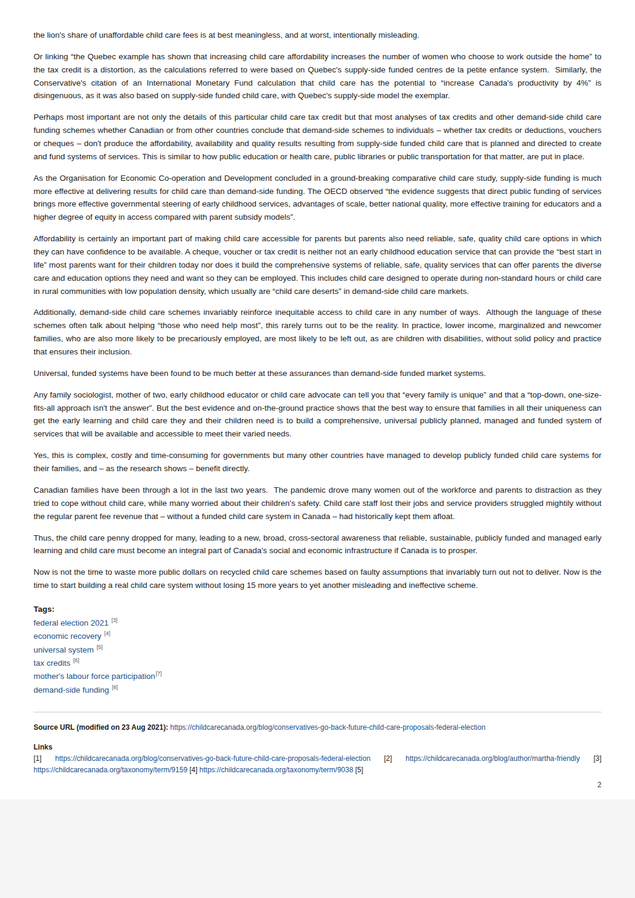the lion's share of unaffordable child care fees is at best meaningless, and at worst, intentionally misleading.
Or linking “the Quebec example has shown that increasing child care affordability increases the number of women who choose to work outside the home” to the tax credit is a distortion, as the calculations referred to were based on Quebec's supply-side funded centres de la petite enfance system. Similarly, the Conservative's citation of an International Monetary Fund calculation that child care has the potential to “increase Canada's productivity by 4%” is disingenuous, as it was also based on supply-side funded child care, with Quebec's supply-side model the exemplar.
Perhaps most important are not only the details of this particular child care tax credit but that most analyses of tax credits and other demand-side child care funding schemes whether Canadian or from other countries conclude that demand-side schemes to individuals – whether tax credits or deductions, vouchers or cheques – don't produce the affordability, availability and quality results resulting from supply-side funded child care that is planned and directed to create and fund systems of services. This is similar to how public education or health care, public libraries or public transportation for that matter, are put in place.
As the Organisation for Economic Co-operation and Development concluded in a ground-breaking comparative child care study, supply-side funding is much more effective at delivering results for child care than demand-side funding. The OECD observed “the evidence suggests that direct public funding of services brings more effective governmental steering of early childhood services, advantages of scale, better national quality, more effective training for educators and a higher degree of equity in access compared with parent subsidy models”.
Affordability is certainly an important part of making child care accessible for parents but parents also need reliable, safe, quality child care options in which they can have confidence to be available. A cheque, voucher or tax credit is neither not an early childhood education service that can provide the “best start in life” most parents want for their children today nor does it build the comprehensive systems of reliable, safe, quality services that can offer parents the diverse care and education options they need and want so they can be employed. This includes child care designed to operate during non-standard hours or child care in rural communities with low population density, which usually are “child care deserts” in demand-side child care markets.
Additionally, demand-side child care schemes invariably reinforce inequitable access to child care in any number of ways. Although the language of these schemes often talk about helping “those who need help most”, this rarely turns out to be the reality. In practice, lower income, marginalized and newcomer families, who are also more likely to be precariously employed, are most likely to be left out, as are children with disabilities, without solid policy and practice that ensures their inclusion.
Universal, funded systems have been found to be much better at these assurances than demand-side funded market systems.
Any family sociologist, mother of two, early childhood educator or child care advocate can tell you that “every family is unique” and that a “top-down, one-size-fits-all approach isn't the answer”. But the best evidence and on-the-ground practice shows that the best way to ensure that families in all their uniqueness can get the early learning and child care they and their children need is to build a comprehensive, universal publicly planned, managed and funded system of services that will be available and accessible to meet their varied needs.
Yes, this is complex, costly and time-consuming for governments but many other countries have managed to develop publicly funded child care systems for their families, and – as the research shows – benefit directly.
Canadian families have been through a lot in the last two years. The pandemic drove many women out of the workforce and parents to distraction as they tried to cope without child care, while many worried about their children's safety. Child care staff lost their jobs and service providers struggled mightily without the regular parent fee revenue that – without a funded child care system in Canada – had historically kept them afloat.
Thus, the child care penny dropped for many, leading to a new, broad, cross-sectoral awareness that reliable, sustainable, publicly funded and managed early learning and child care must become an integral part of Canada's social and economic infrastructure if Canada is to prosper.
Now is not the time to waste more public dollars on recycled child care schemes based on faulty assumptions that invariably turn out not to deliver. Now is the time to start building a real child care system without losing 15 more years to yet another misleading and ineffective scheme.
Tags:
federal election 2021 [3]
economic recovery [4]
universal system [5]
tax credits [6]
mother's labour force participation[7]
demand-side funding [8]
Source URL (modified on 23 Aug 2021): https://childcarecanada.org/blog/conservatives-go-back-future-child-care-proposals-federal-election
Links
[1] https://childcarecanada.org/blog/conservatives-go-back-future-child-care-proposals-federal-election [2] https://childcarecanada.org/blog/author/martha-friendly [3] https://childcarecanada.org/taxonomy/term/9159 [4] https://childcarecanada.org/taxonomy/term/9038 [5]
2